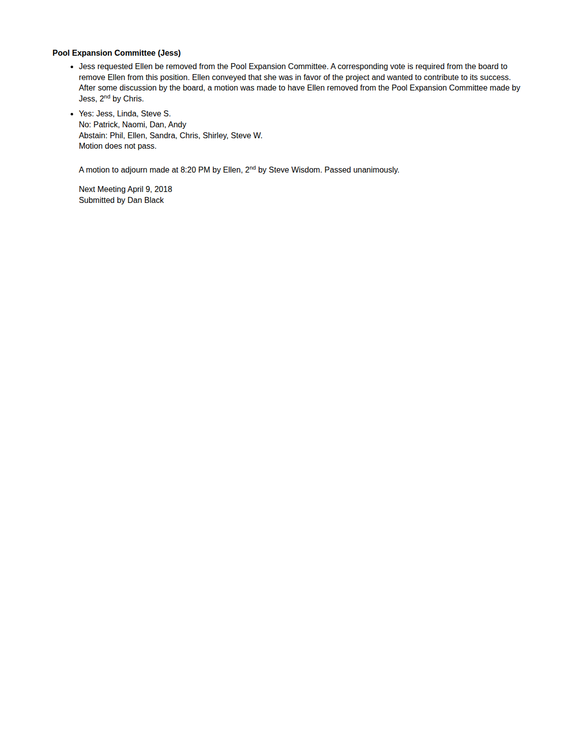Pool Expansion Committee (Jess)
Jess requested Ellen be removed from the Pool Expansion Committee. A corresponding vote is required from the board to remove Ellen from this position. Ellen conveyed that she was in favor of the project and wanted to contribute to its success. After some discussion by the board, a motion was made to have Ellen removed from the Pool Expansion Committee made by Jess, 2nd by Chris.
Yes: Jess, Linda, Steve S.
No: Patrick, Naomi, Dan, Andy
Abstain: Phil, Ellen, Sandra, Chris, Shirley, Steve W.
Motion does not pass.
A motion to adjourn made at 8:20 PM by Ellen, 2nd by Steve Wisdom. Passed unanimously.
Next Meeting April 9, 2018
Submitted by Dan Black